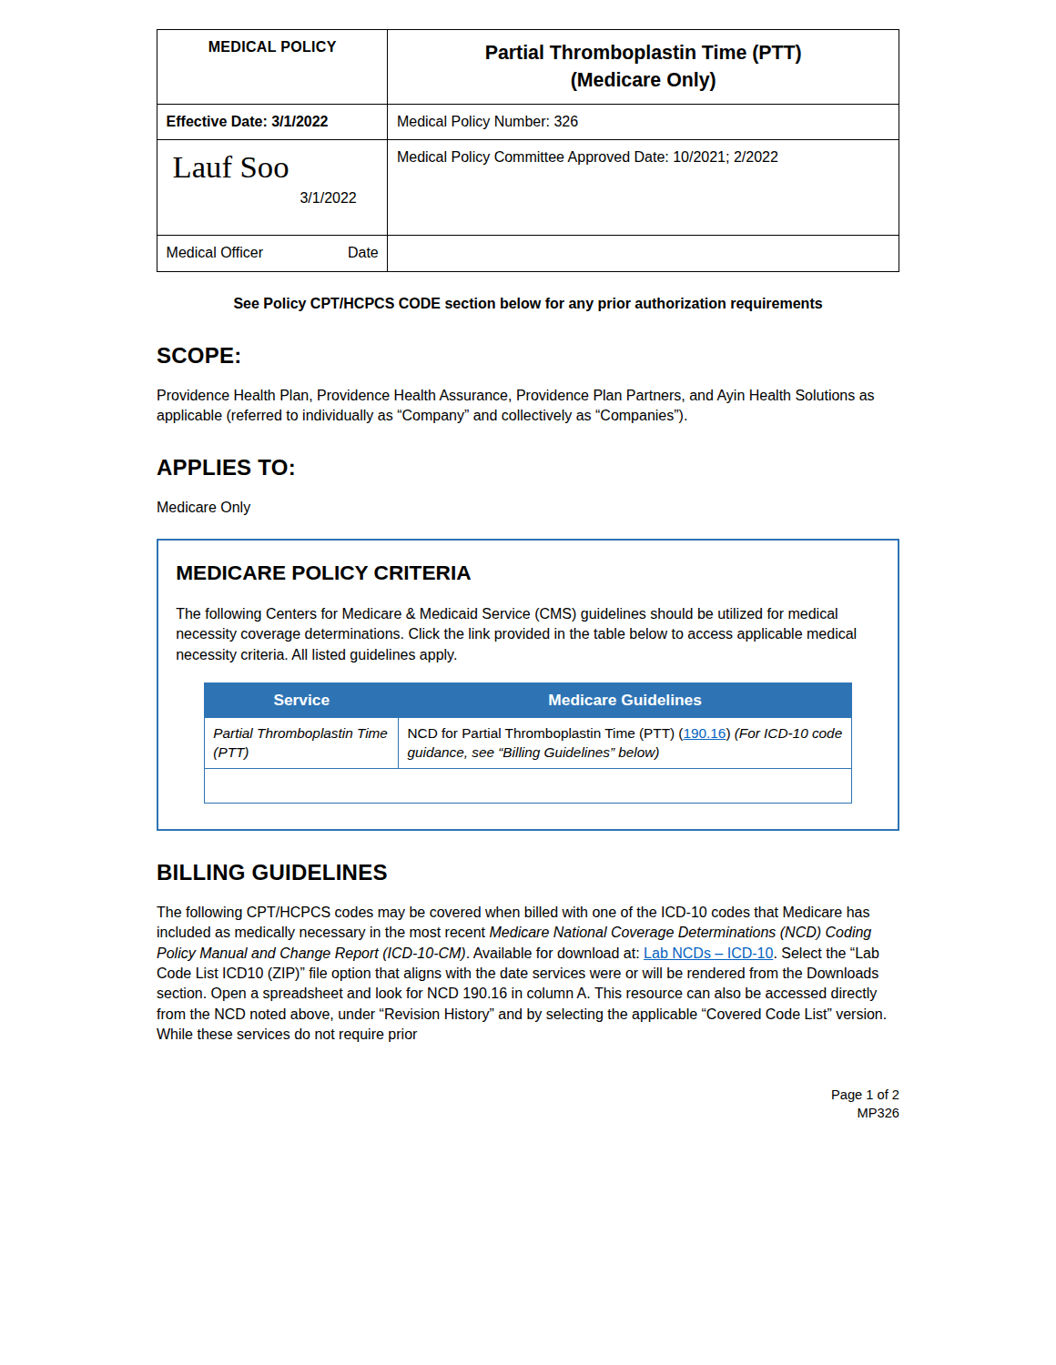| MEDICAL POLICY | Partial Thromboplastin Time (PTT) (Medicare Only) |
| Effective Date: 3/1/2022 | Medical Policy Number: 326 |
| Lauf Soo 3/1/2022 | Medical Policy Committee Approved Date: 10/2021; 2/2022 |
| Medical Officer Date | |
See Policy CPT/HCPCS CODE section below for any prior authorization requirements
SCOPE:
Providence Health Plan, Providence Health Assurance, Providence Plan Partners, and Ayin Health Solutions as applicable (referred to individually as “Company” and collectively as “Companies”).
APPLIES TO:
Medicare Only
MEDICARE POLICY CRITERIA
The following Centers for Medicare & Medicaid Service (CMS) guidelines should be utilized for medical necessity coverage determinations. Click the link provided in the table below to access applicable medical necessity criteria. All listed guidelines apply.
| Service | Medicare Guidelines |
| --- | --- |
| Partial Thromboplastin Time (PTT) | NCD for Partial Thromboplastin Time (PTT) ( 190.16 ) (For ICD-10 code guidance, see “Billing Guidelines” below) |
BILLING GUIDELINES
The following CPT/HCPCS codes may be covered when billed with one of the ICD-10 codes that Medicare has included as medically necessary in the most recent Medicare National Coverage Determinations (NCD) Coding Policy Manual and Change Report (ICD-10-CM). Available for download at: Lab NCDs – ICD-10. Select the “Lab Code List ICD10 (ZIP)” file option that aligns with the date services were or will be rendered from the Downloads section. Open a spreadsheet and look for NCD 190.16 in column A. This resource can also be accessed directly from the NCD noted above, under “Revision History” and by selecting the applicable “Covered Code List” version. While these services do not require prior
Page 1 of 2 MP326